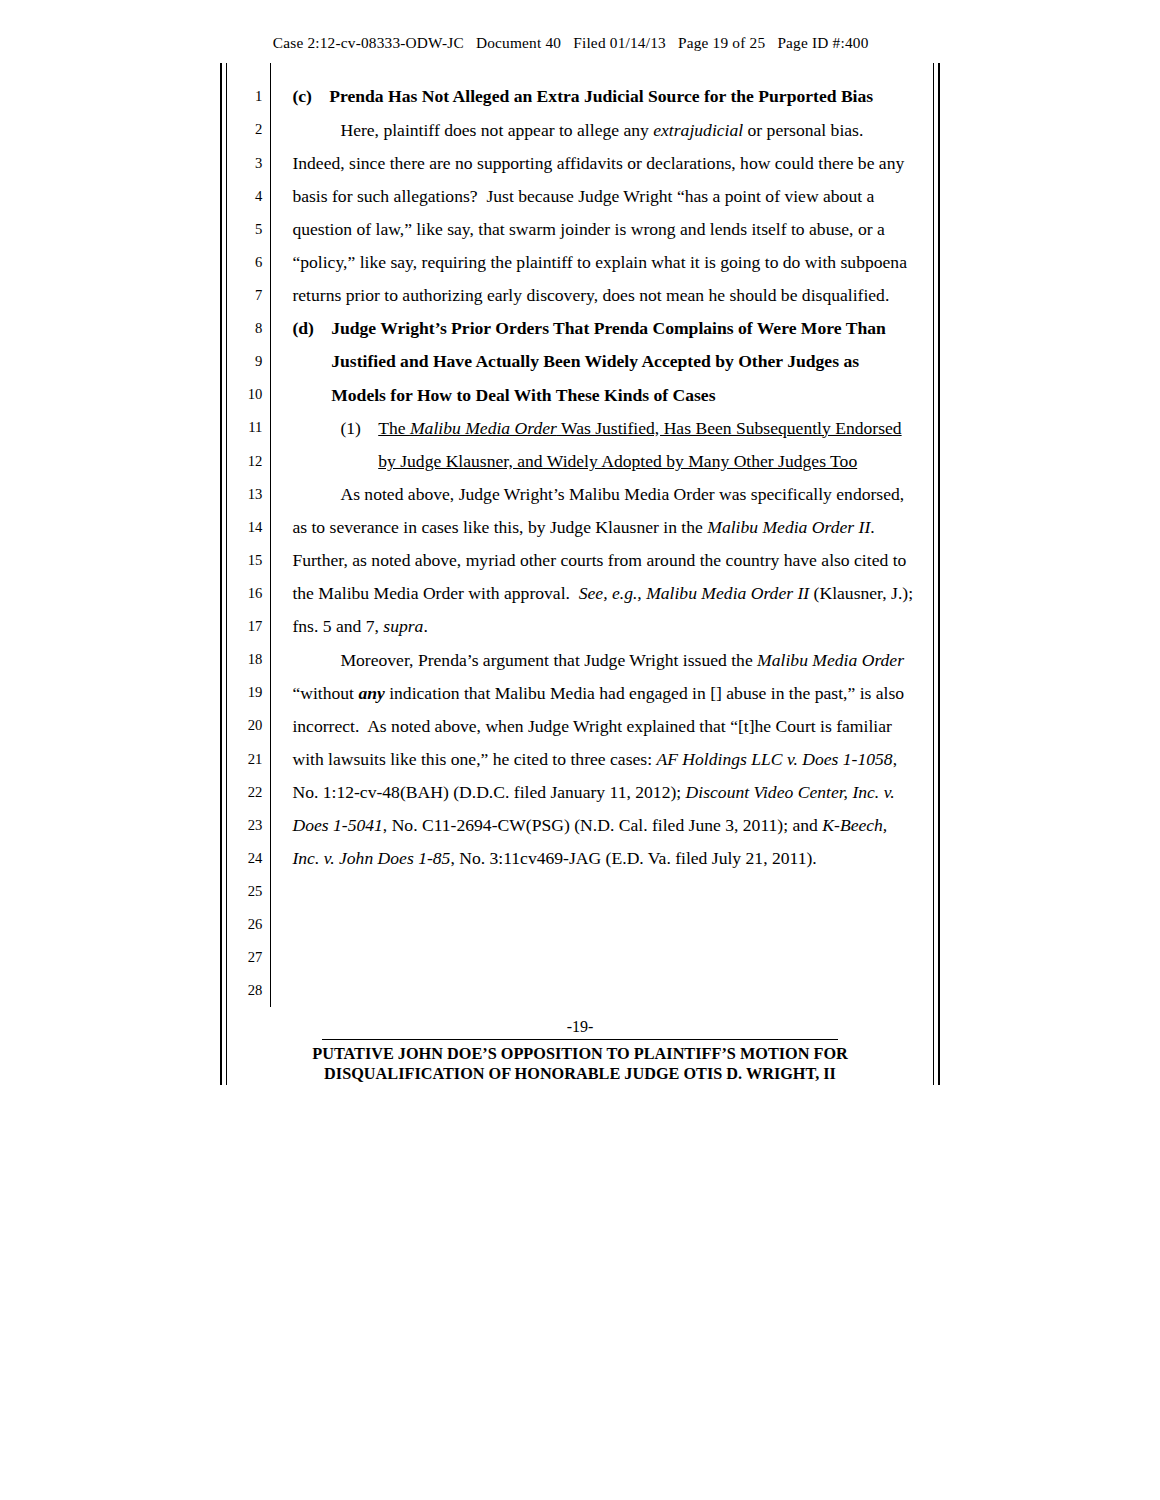Case 2:12-cv-08333-ODW-JC Document 40 Filed 01/14/13 Page 19 of 25 Page ID #:400
1
2
3
4
5
6
7
8
9
10
11
12
13
14
15
16
17
18
19
20
21
22
23
24
25
26
27
28
(c)
Prenda Has Not Alleged an Extra Judicial Source for the Purported Bias
Here, plaintiff does not appear to allege any extrajudicial or personal bias. Indeed, since there are no supporting affidavits or declarations, how could there be any basis for such allegations? Just because Judge Wright “has a point of view about a question of law,” like say, that swarm joinder is wrong and lends itself to abuse, or a “policy,” like say, requiring the plaintiff to explain what it is going to do with subpoena returns prior to authorizing early discovery, does not mean he should be disqualified.
(d)
Judge Wright’s Prior Orders That Prenda Complains of Were More Than Justified and Have Actually Been Widely Accepted by Other Judges as Models for How to Deal With These Kinds of Cases
(1)
The Malibu Media Order Was Justified, Has Been Subsequently Endorsed by Judge Klausner, and Widely Adopted by Many Other Judges Too
As noted above, Judge Wright’s Malibu Media Order was specifically endorsed, as to severance in cases like this, by Judge Klausner in the Malibu Media Order II. Further, as noted above, myriad other courts from around the country have also cited to the Malibu Media Order with approval. See, e.g., Malibu Media Order II (Klausner, J.); fns. 5 and 7, supra.
Moreover, Prenda’s argument that Judge Wright issued the Malibu Media Order “without any indication that Malibu Media had engaged in [] abuse in the past,” is also incorrect. As noted above, when Judge Wright explained that “[t]he Court is familiar with lawsuits like this one,” he cited to three cases: AF Holdings LLC v. Does 1-1058, No. 1:12-cv-48(BAH) (D.D.C. filed January 11, 2012); Discount Video Center, Inc. v. Does 1-5041, No. C11-2694-CW(PSG) (N.D. Cal. filed June 3, 2011); and K-Beech, Inc. v. John Does 1-85, No. 3:11cv469-JAG (E.D. Va. filed July 21, 2011).
-19-
PUTATIVE JOHN DOE’S OPPOSITION TO PLAINTIFF’S MOTION FOR
DISQUALIFICATION OF HONORABLE JUDGE OTIS D. WRIGHT, II